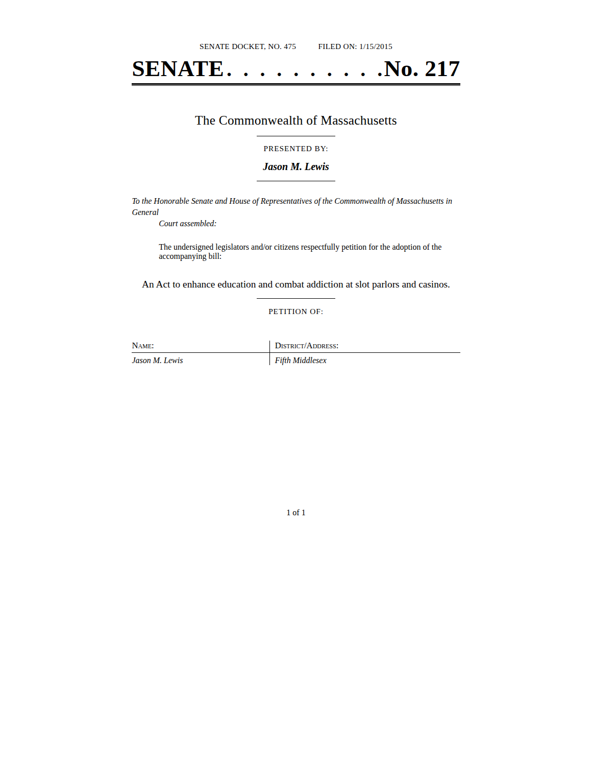SENATE DOCKET, NO. 475 FILED ON: 1/15/2015
SENATE . . . . . . . . . . . . . . . No. 217
The Commonwealth of Massachusetts
PRESENTED BY:
Jason M. Lewis
To the Honorable Senate and House of Representatives of the Commonwealth of Massachusetts in General Court assembled:
The undersigned legislators and/or citizens respectfully petition for the adoption of the accompanying bill:
An Act to enhance education and combat addiction at slot parlors and casinos.
PETITION OF:
| Name: | District/Address: |
| --- | --- |
| Jason M. Lewis | Fifth Middlesex |
1 of 1